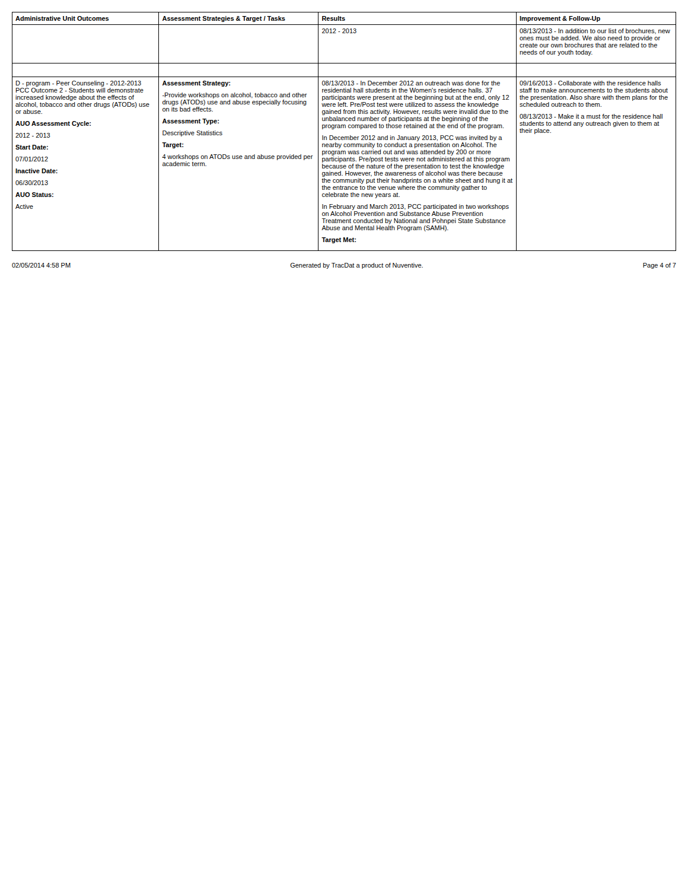| Administrative Unit Outcomes | Assessment Strategies & Target / Tasks | Results | Improvement & Follow-Up |
| --- | --- | --- | --- |
| | | 2012 - 2013 | 08/13/2013 - In addition to our list of brochures, new ones must be added. We also need to provide or create our own brochures that are related to the needs of our youth today. |
| D - program - Peer Counseling - 2012-2013 PCC Outcome 2 - Students will demonstrate increased knowledge about the effects of alcohol, tobacco and other drugs (ATODs) use or abuse. AUO Assessment Cycle: 2012 - 2013 Start Date: 07/01/2012 Inactive Date: 06/30/2013 AUO Status: Active | Assessment Strategy: -Provide workshops on alcohol, tobacco and other drugs (ATODs) use and abuse especially focusing on its bad effects. Assessment Type: Descriptive Statistics Target: 4 workshops on ATODs use and abuse provided per academic term. | 08/13/2013 - In December 2012 an outreach was done for the residential hall students in the Women's residence halls. 37 participants were present at the beginning but at the end, only 12 were left. Pre/Post test were utilized to assess the knowledge gained from this activity. However, results were invalid due to the unbalanced number of participants at the beginning of the program compared to those retained at the end of the program. In December 2012 and in January 2013, PCC was invited by a nearby community to conduct a presentation on Alcohol. The program was carried out and was attended by 200 or more participants. Pre/post tests were not administered at this program because of the nature of the presentation to test the knowledge gained. However, the awareness of alcohol was there because the community put their handprints on a white sheet and hung it at the entrance to the venue where the community gather to celebrate the new years at. In February and March 2013, PCC participated in two workshops on Alcohol Prevention and Substance Abuse Prevention Treatment conducted by National and Pohnpei State Substance Abuse and Mental Health Program (SAMH). Target Met: | 09/16/2013 - Collaborate with the residence halls staff to make announcements to the students about the presentation. Also share with them plans for the scheduled outreach to them. 08/13/2013 - Make it a must for the residence hall students to attend any outreach given to them at their place. |
02/05/2014 4:58 PM
Generated by TracDat a product of Nuventive.
Page 4 of 7